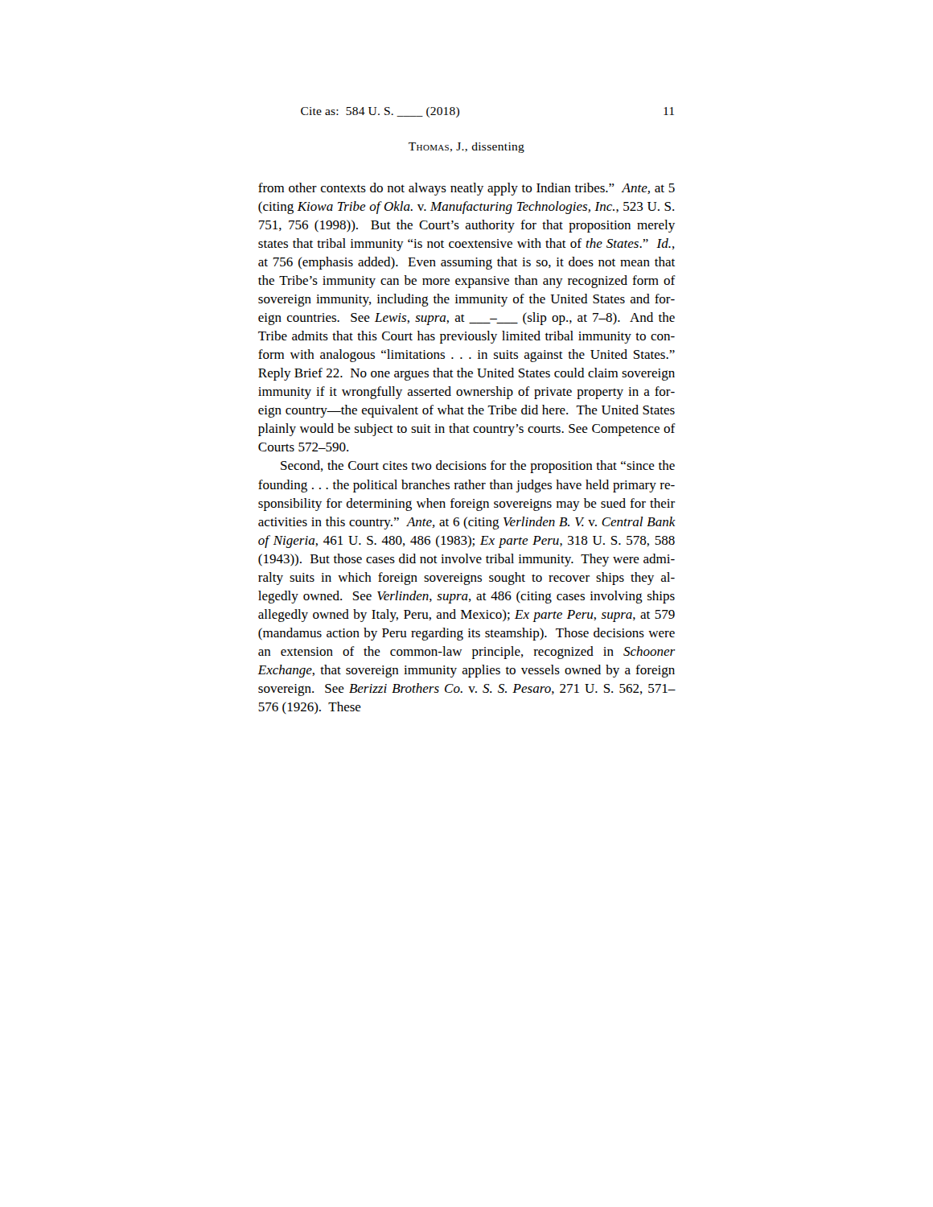Cite as: 584 U. S. ____ (2018) 11
Thomas, J., dissenting
from other contexts do not always neatly apply to Indian tribes.” Ante, at 5 (citing Kiowa Tribe of Okla. v. Manufac­turing Technologies, Inc., 523 U. S. 751, 756 (1998)). But the Court’s authority for that proposition merely states that tribal immunity “is not coextensive with that of the States.” Id., at 756 (emphasis added). Even assuming that is so, it does not mean that the Tribe’s immunity can be more expansive than any recognized form of sovereign immunity, including the immunity of the United States and foreign countries. See Lewis, supra, at ___–___ (slip op., at 7–8). And the Tribe admits that this Court has previously limited tribal immunity to conform with analo­gous “limitations . . . in suits against the United States.” Reply Brief 22. No one argues that the United States could claim sovereign immunity if it wrongfully asserted ownership of private property in a foreign country—the equivalent of what the Tribe did here. The United States plainly would be subject to suit in that country’s courts. See Competence of Courts 572–590.
Second, the Court cites two decisions for the proposition that “since the founding . . . the political branches rather than judges have held primary responsibility for determin­ing when foreign sovereigns may be sued for their activi­ties in this country.” Ante, at 6 (citing Verlinden B. V. v. Central Bank of Nigeria, 461 U. S. 480, 486 (1983); Ex parte Peru, 318 U. S. 578, 588 (1943)). But those cases did not involve tribal immunity. They were admiralty suits in which foreign sovereigns sought to recover ships they allegedly owned. See Verlinden, supra, at 486 (citing cases involving ships allegedly owned by Italy, Peru, and Mexico); Ex parte Peru, supra, at 579 (mandamus action by Peru regarding its steamship). Those decisions were an extension of the common-law principle, recognized in Schooner Exchange, that sovereign immunity applies to vessels owned by a foreign sovereign. See Berizzi Brothers Co. v. S. S. Pesaro, 271 U. S. 562, 571–576 (1926). These